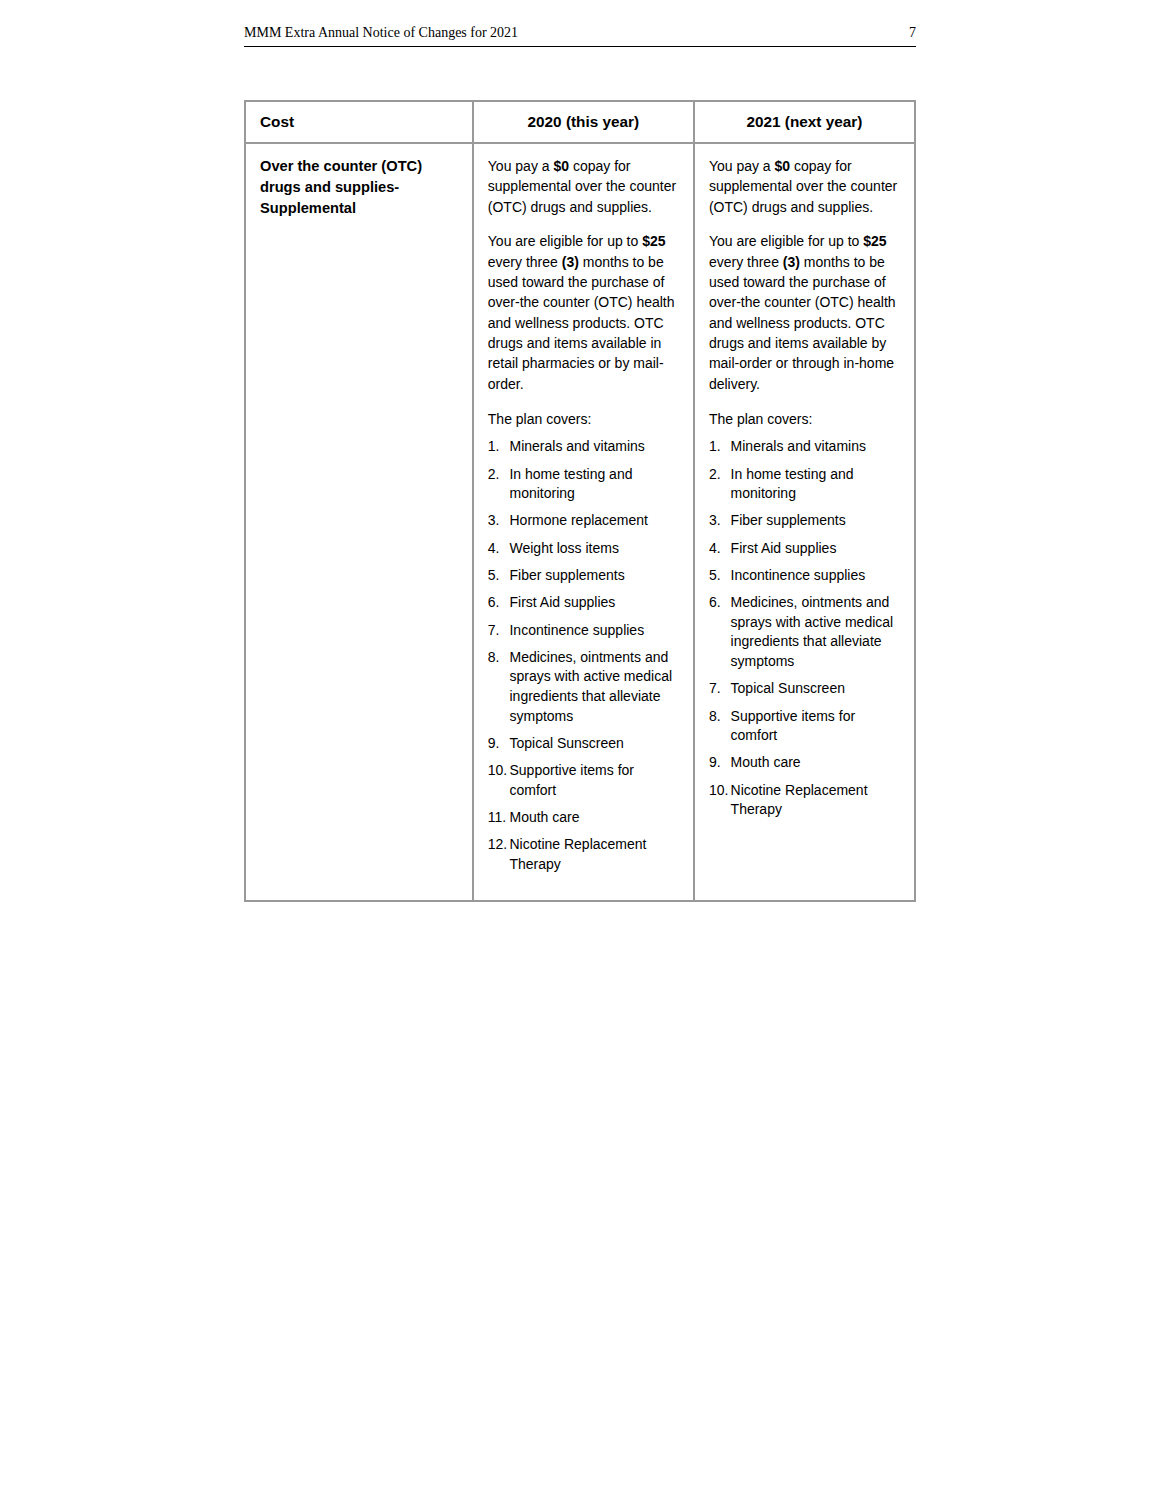MMM Extra Annual Notice of Changes for 2021
7
| Cost | 2020 (this year) | 2021 (next year) |
| --- | --- | --- |
| Over the counter (OTC) drugs and supplies-Supplemental | You pay a $0 copay for supplemental over the counter (OTC) drugs and supplies. You are eligible for up to $25 every three (3) months to be used toward the purchase of over-the counter (OTC) health and wellness products. OTC drugs and items available in retail pharmacies or by mail-order. The plan covers: 1. Minerals and vitamins 2. In home testing and monitoring 3. Hormone replacement 4. Weight loss items 5. Fiber supplements 6. First Aid supplies 7. Incontinence supplies 8. Medicines, ointments and sprays with active medical ingredients that alleviate symptoms 9. Topical Sunscreen 10. Supportive items for comfort 11. Mouth care 12. Nicotine Replacement Therapy | You pay a $0 copay for supplemental over the counter (OTC) drugs and supplies. You are eligible for up to $25 every three (3) months to be used toward the purchase of over-the counter (OTC) health and wellness products. OTC drugs and items available by mail-order or through in-home delivery. The plan covers: 1. Minerals and vitamins 2. In home testing and monitoring 3. Fiber supplements 4. First Aid supplies 5. Incontinence supplies 6. Medicines, ointments and sprays with active medical ingredients that alleviate symptoms 7. Topical Sunscreen 8. Supportive items for comfort 9. Mouth care 10. Nicotine Replacement Therapy |